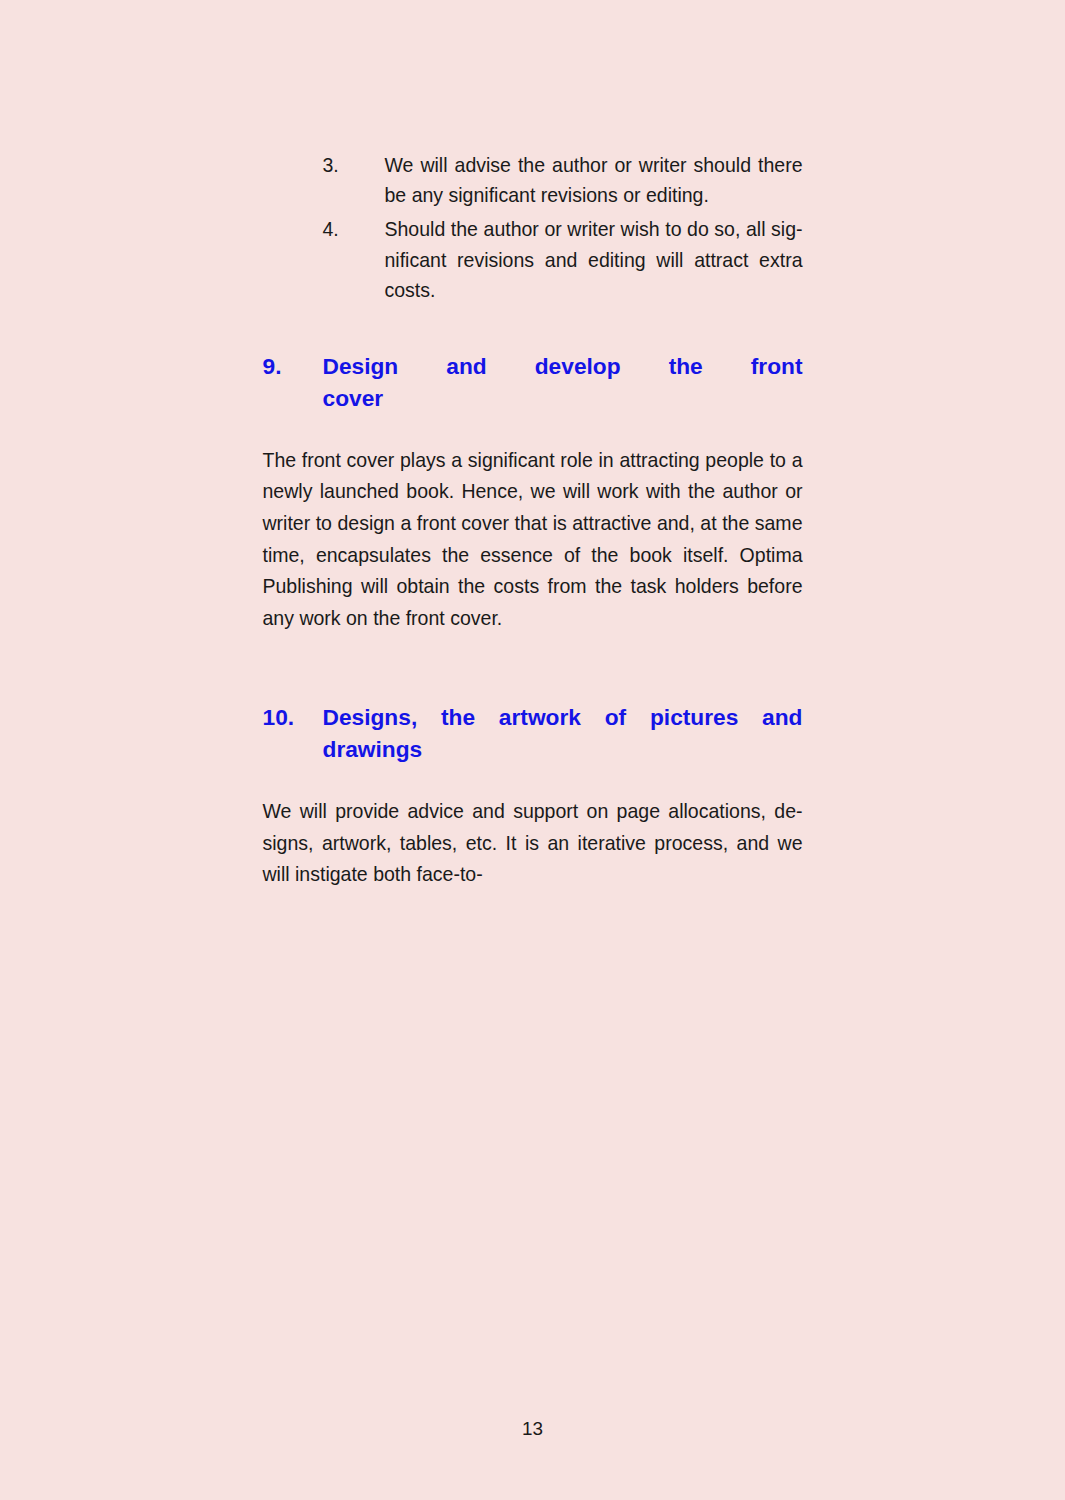3. We will advise the author or writer should there be any significant revisions or editing.
4. Should the author or writer wish to do so, all significant revisions and editing will attract extra costs.
9. Design and develop the frontcover
The front cover plays a significant role in attracting people to a newly launched book. Hence, we will work with the author or writer to design a front cover that is attractive and, at the same time, encapsulates the essence of the book itself. Optima Publishing will obtain the costs from the task holders before any work on the front cover.
10. Designs, the artwork of pictures and drawings
We will provide advice and support on page allocations, designs, artwork, tables, etc. It is an iterative process, and we will instigate both face-to-
13